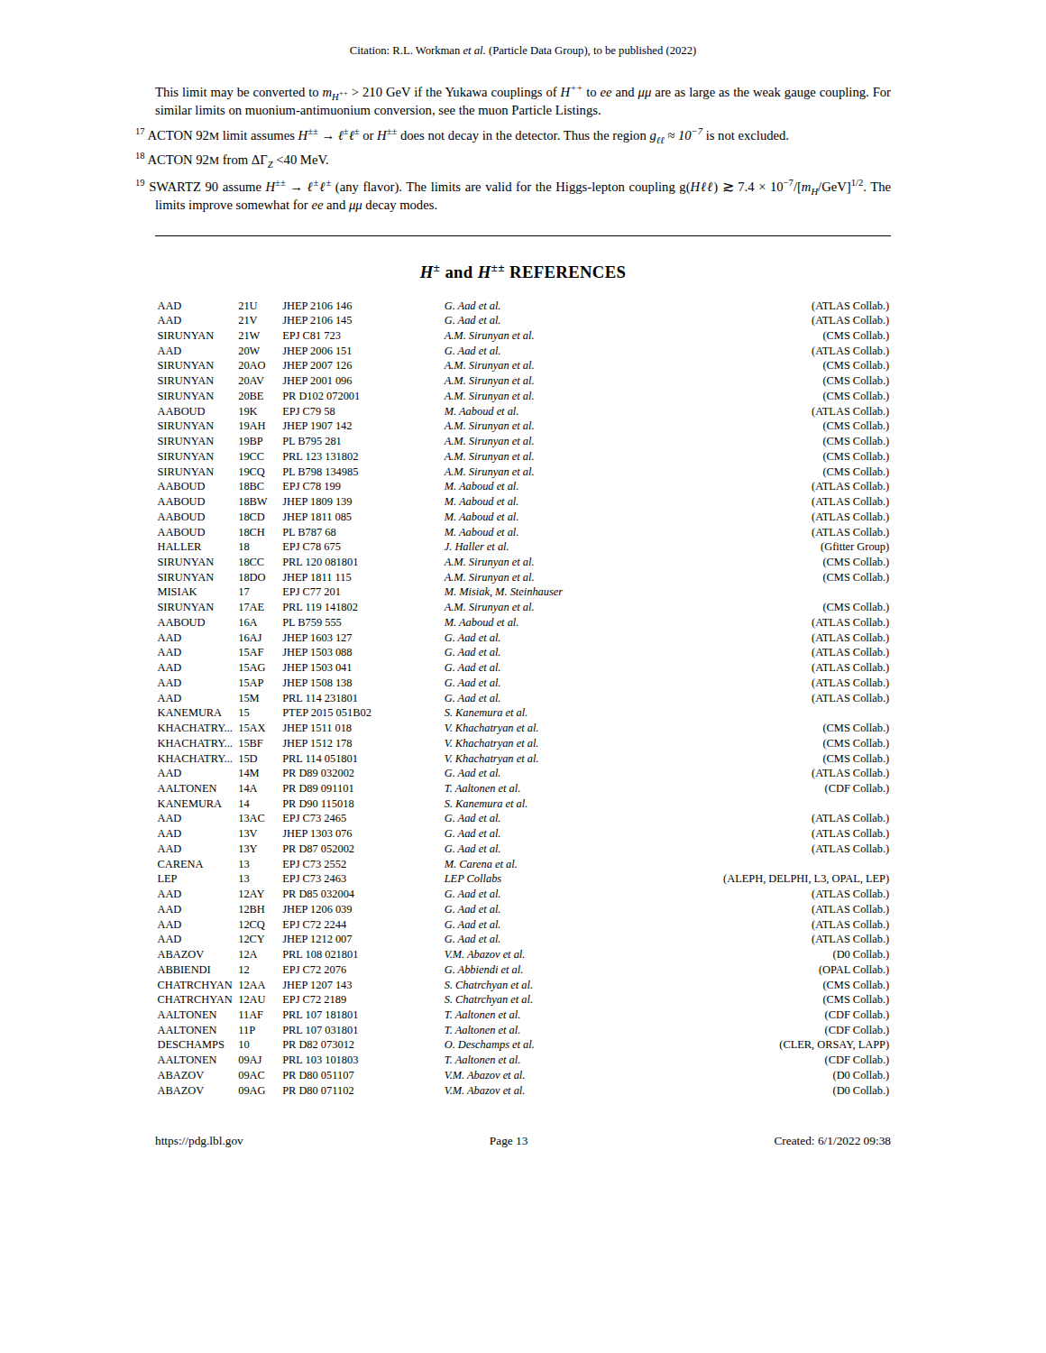Citation: R.L. Workman et al. (Particle Data Group), to be published (2022)
This limit may be converted to mH++ > 210 GeV if the Yukawa couplings of H++ to ee and μμ are as large as the weak gauge coupling. For similar limits on muonium-antimuonium conversion, see the muon Particle Listings.
17 ACTON 92M limit assumes H±± → ℓ±ℓ± or H±± does not decay in the detector. Thus the region gℓℓ ≈ 10−7 is not excluded.
18 ACTON 92M from ΔΓZ <40 MeV.
19 SWARTZ 90 assume H±± → ℓ±ℓ± (any flavor). The limits are valid for the Higgs-lepton coupling g(Hℓℓ) ≳ 7.4 × 10−7/[mH/GeV]1/2. The limits improve somewhat for ee and μμ decay modes.
H± and H±± REFERENCES
| AAD | 21U | JHEP 2106 146 | G. Aad et al. | (ATLAS Collab.) |
| AAD | 21V | JHEP 2106 145 | G. Aad et al. | (ATLAS Collab.) |
| SIRUNYAN | 21W | EPJ C81 723 | A.M. Sirunyan et al. | (CMS Collab.) |
| AAD | 20W | JHEP 2006 151 | G. Aad et al. | (ATLAS Collab.) |
| SIRUNYAN | 20AO | JHEP 2007 126 | A.M. Sirunyan et al. | (CMS Collab.) |
| SIRUNYAN | 20AV | JHEP 2001 096 | A.M. Sirunyan et al. | (CMS Collab.) |
| SIRUNYAN | 20BE | PR D102 072001 | A.M. Sirunyan et al. | (CMS Collab.) |
| AABOUD | 19K | EPJ C79 58 | M. Aaboud et al. | (ATLAS Collab.) |
| SIRUNYAN | 19AH | JHEP 1907 142 | A.M. Sirunyan et al. | (CMS Collab.) |
| SIRUNYAN | 19BP | PL B795 281 | A.M. Sirunyan et al. | (CMS Collab.) |
| SIRUNYAN | 19CC | PRL 123 131802 | A.M. Sirunyan et al. | (CMS Collab.) |
| SIRUNYAN | 19CQ | PL B798 134985 | A.M. Sirunyan et al. | (CMS Collab.) |
| AABOUD | 18BC | EPJ C78 199 | M. Aaboud et al. | (ATLAS Collab.) |
| AABOUD | 18BW | JHEP 1809 139 | M. Aaboud et al. | (ATLAS Collab.) |
| AABOUD | 18CD | JHEP 1811 085 | M. Aaboud et al. | (ATLAS Collab.) |
| AABOUD | 18CH | PL B787 68 | M. Aaboud et al. | (ATLAS Collab.) |
| HALLER | 18 | EPJ C78 675 | J. Haller et al. | (Gfitter Group) |
| SIRUNYAN | 18CC | PRL 120 081801 | A.M. Sirunyan et al. | (CMS Collab.) |
| SIRUNYAN | 18DO | JHEP 1811 115 | A.M. Sirunyan et al. | (CMS Collab.) |
| MISIAK | 17 | EPJ C77 201 | M. Misiak, M. Steinhauser | |
| SIRUNYAN | 17AE | PRL 119 141802 | A.M. Sirunyan et al. | (CMS Collab.) |
| AABOUD | 16A | PL B759 555 | M. Aaboud et al. | (ATLAS Collab.) |
| AAD | 16AJ | JHEP 1603 127 | G. Aad et al. | (ATLAS Collab.) |
| AAD | 15AF | JHEP 1503 088 | G. Aad et al. | (ATLAS Collab.) |
| AAD | 15AG | JHEP 1503 041 | G. Aad et al. | (ATLAS Collab.) |
| AAD | 15AP | JHEP 1508 138 | G. Aad et al. | (ATLAS Collab.) |
| AAD | 15M | PRL 114 231801 | G. Aad et al. | (ATLAS Collab.) |
| KANEMURA | 15 | PTEP 2015 051B02 | S. Kanemura et al. | |
| KHACHATRY... | 15AX | JHEP 1511 018 | V. Khachatryan et al. | (CMS Collab.) |
| KHACHATRY... | 15BF | JHEP 1512 178 | V. Khachatryan et al. | (CMS Collab.) |
| KHACHATRY... | 15D | PRL 114 051801 | V. Khachatryan et al. | (CMS Collab.) |
| AAD | 14M | PR D89 032002 | G. Aad et al. | (ATLAS Collab.) |
| AALTONEN | 14A | PR D89 091101 | T. Aaltonen et al. | (CDF Collab.) |
| KANEMURA | 14 | PR D90 115018 | S. Kanemura et al. | |
| AAD | 13AC | EPJ C73 2465 | G. Aad et al. | (ATLAS Collab.) |
| AAD | 13V | JHEP 1303 076 | G. Aad et al. | (ATLAS Collab.) |
| AAD | 13Y | PR D87 052002 | G. Aad et al. | (ATLAS Collab.) |
| CARENA | 13 | EPJ C73 2552 | M. Carena et al. | |
| LEP | 13 | EPJ C73 2463 | LEP Collabs | (ALEPH, DELPHI, L3, OPAL, LEP) |
| AAD | 12AY | PR D85 032004 | G. Aad et al. | (ATLAS Collab.) |
| AAD | 12BH | JHEP 1206 039 | G. Aad et al. | (ATLAS Collab.) |
| AAD | 12CQ | EPJ C72 2244 | G. Aad et al. | (ATLAS Collab.) |
| AAD | 12CY | JHEP 1212 007 | G. Aad et al. | (ATLAS Collab.) |
| ABAZOV | 12A | PRL 108 021801 | V.M. Abazov et al. | (D0 Collab.) |
| ABBIENDI | 12 | EPJ C72 2076 | G. Abbiendi et al. | (OPAL Collab.) |
| CHATRCHYAN | 12AA | JHEP 1207 143 | S. Chatrchyan et al. | (CMS Collab.) |
| CHATRCHYAN | 12AU | EPJ C72 2189 | S. Chatrchyan et al. | (CMS Collab.) |
| AALTONEN | 11AF | PRL 107 181801 | T. Aaltonen et al. | (CDF Collab.) |
| AALTONEN | 11P | PRL 107 031801 | T. Aaltonen et al. | (CDF Collab.) |
| DESCHAMPS | 10 | PR D82 073012 | O. Deschamps et al. | (CLER, ORSAY, LAPP) |
| AALTONEN | 09AJ | PRL 103 101803 | T. Aaltonen et al. | (CDF Collab.) |
| ABAZOV | 09AC | PR D80 051107 | V.M. Abazov et al. | (D0 Collab.) |
| ABAZOV | 09AG | PR D80 071102 | V.M. Abazov et al. | (D0 Collab.) |
https://pdg.lbl.gov
Page 13
Created: 6/1/2022 09:38